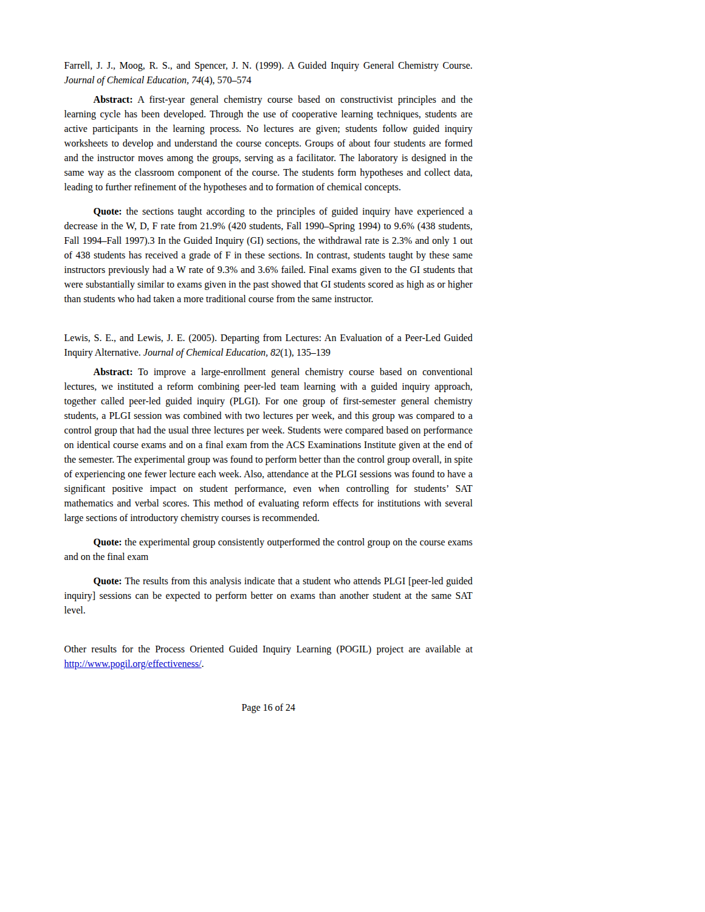Farrell, J. J., Moog, R. S., and Spencer, J. N. (1999). A Guided Inquiry General Chemistry Course. Journal of Chemical Education, 74(4), 570–574
Abstract: A first-year general chemistry course based on constructivist principles and the learning cycle has been developed. Through the use of cooperative learning techniques, students are active participants in the learning process. No lectures are given; students follow guided inquiry worksheets to develop and understand the course concepts. Groups of about four students are formed and the instructor moves among the groups, serving as a facilitator. The laboratory is designed in the same way as the classroom component of the course. The students form hypotheses and collect data, leading to further refinement of the hypotheses and to formation of chemical concepts.
Quote: the sections taught according to the principles of guided inquiry have experienced a decrease in the W, D, F rate from 21.9% (420 students, Fall 1990–Spring 1994) to 9.6% (438 students, Fall 1994–Fall 1997).3 In the Guided Inquiry (GI) sections, the withdrawal rate is 2.3% and only 1 out of 438 students has received a grade of F in these sections. In contrast, students taught by these same instructors previously had a W rate of 9.3% and 3.6% failed. Final exams given to the GI students that were substantially similar to exams given in the past showed that GI students scored as high as or higher than students who had taken a more traditional course from the same instructor.
Lewis, S. E., and Lewis, J. E. (2005). Departing from Lectures: An Evaluation of a Peer-Led Guided Inquiry Alternative. Journal of Chemical Education, 82(1), 135–139
Abstract: To improve a large-enrollment general chemistry course based on conventional lectures, we instituted a reform combining peer-led team learning with a guided inquiry approach, together called peer-led guided inquiry (PLGI). For one group of first-semester general chemistry students, a PLGI session was combined with two lectures per week, and this group was compared to a control group that had the usual three lectures per week. Students were compared based on performance on identical course exams and on a final exam from the ACS Examinations Institute given at the end of the semester. The experimental group was found to perform better than the control group overall, in spite of experiencing one fewer lecture each week. Also, attendance at the PLGI sessions was found to have a significant positive impact on student performance, even when controlling for students’ SAT mathematics and verbal scores. This method of evaluating reform effects for institutions with several large sections of introductory chemistry courses is recommended.
Quote: the experimental group consistently outperformed the control group on the course exams and on the final exam
Quote: The results from this analysis indicate that a student who attends PLGI [peer-led guided inquiry] sessions can be expected to perform better on exams than another student at the same SAT level.
Other results for the Process Oriented Guided Inquiry Learning (POGIL) project are available at http://www.pogil.org/effectiveness/.
Page 16 of 24